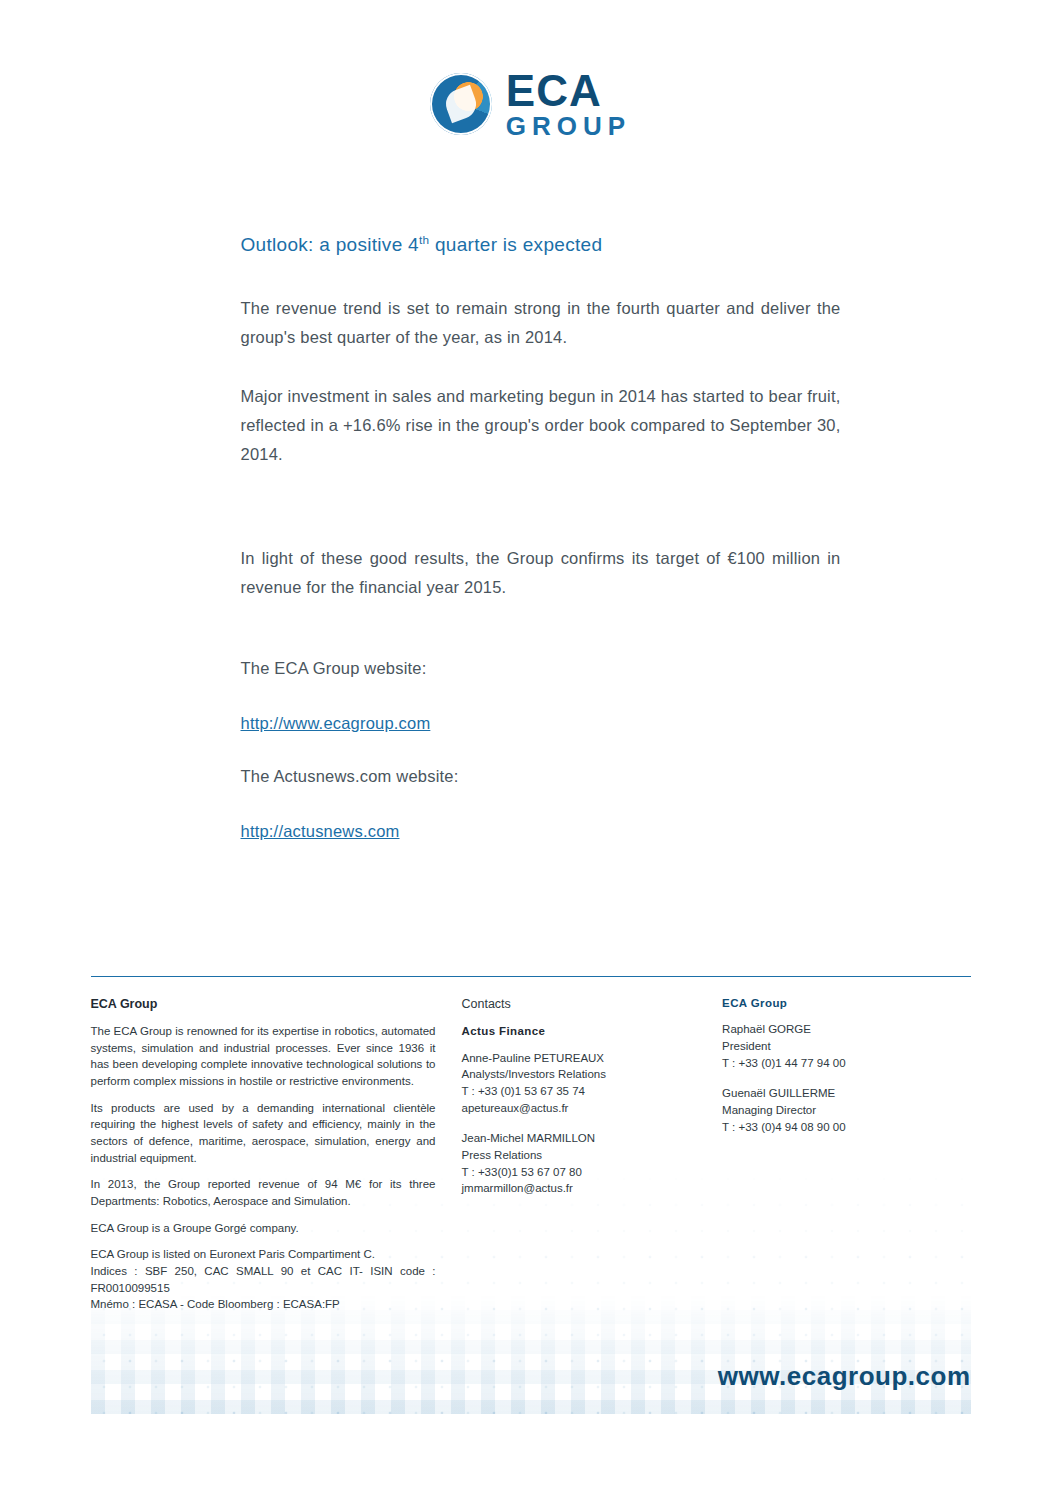ECA GROUP
Outlook: a positive 4th quarter is expected
The revenue trend is set to remain strong in the fourth quarter and deliver the group's best quarter of the year, as in 2014.
Major investment in sales and marketing begun in 2014 has started to bear fruit, reflected in a +16.6% rise in the group's order book compared to September 30, 2014.
In light of these good results, the Group confirms its target of €100 million in revenue for the financial year 2015.
The ECA Group website:
http://www.ecagroup.com
The Actusnews.com website:
http://actusnews.com
ECA Group
The ECA Group is renowned for its expertise in robotics, automated systems, simulation and industrial processes. Ever since 1936 it has been developing complete innovative technological solutions to perform complex missions in hostile or restrictive environments.
Its products are used by a demanding international clientèle requiring the highest levels of safety and efficiency, mainly in the sectors of defence, maritime, aerospace, simulation, energy and industrial equipment.
In 2013, the Group reported revenue of 94 M€ for its three Departments: Robotics, Aerospace and Simulation.
ECA Group is a Groupe Gorgé company.
ECA Group is listed on Euronext Paris Compartiment C.
Indices : SBF 250, CAC SMALL 90 et CAC IT- ISIN code : FR0010099515
Mnémo : ECASA - Code Bloomberg : ECASA:FP
Contacts
Actus Finance
Anne-Pauline PETUREAUX Analysts/Investors Relations T : +33 (0)1 53 67 35 74 apetureaux@actus.fr
Jean-Michel MARMILLON Press Relations T : +33(0)1 53 67 07 80 jmmarmillon@actus.fr
ECA Group
Raphaël GORGE President T : +33 (0)1 44 77 94 00
Guenaël GUILLERME Managing Director T : +33 (0)4 94 08 90 00
www.ecagroup.com